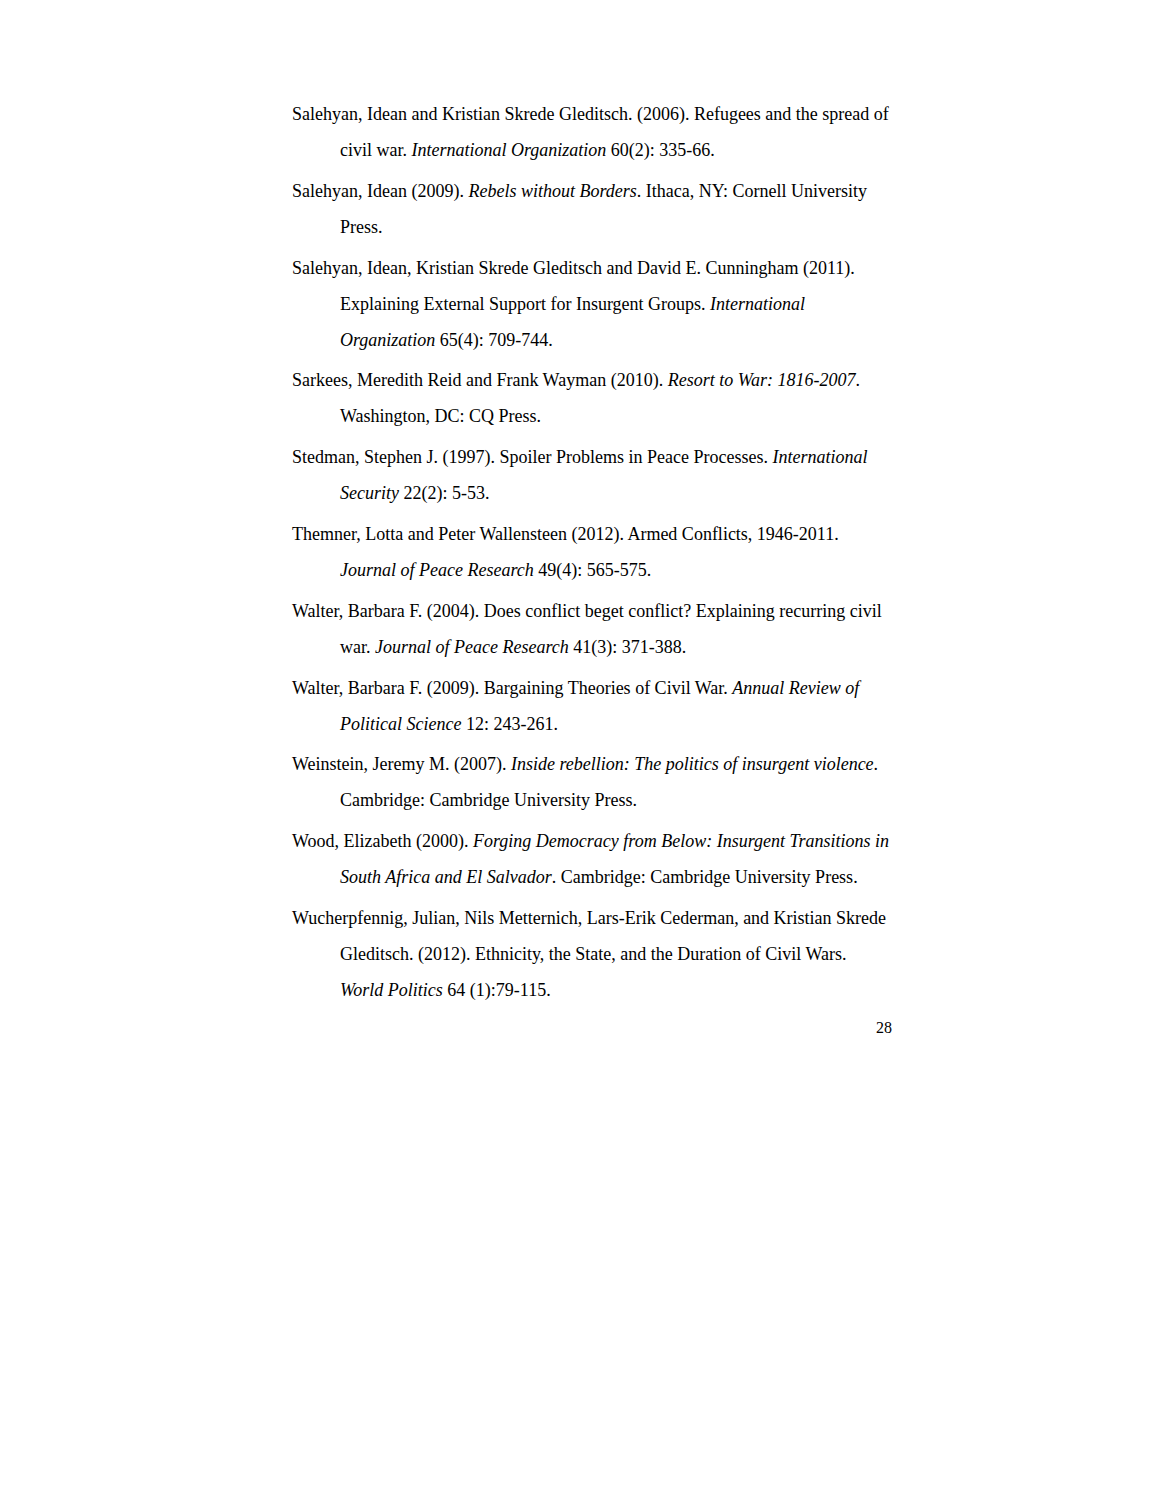Salehyan, Idean and Kristian Skrede Gleditsch. (2006). Refugees and the spread of civil war. International Organization 60(2): 335-66.
Salehyan, Idean (2009). Rebels without Borders. Ithaca, NY: Cornell University Press.
Salehyan, Idean, Kristian Skrede Gleditsch and David E. Cunningham (2011). Explaining External Support for Insurgent Groups. International Organization 65(4): 709-744.
Sarkees, Meredith Reid and Frank Wayman (2010). Resort to War: 1816-2007. Washington, DC: CQ Press.
Stedman, Stephen J. (1997). Spoiler Problems in Peace Processes. International Security 22(2): 5-53.
Themner, Lotta and Peter Wallensteen (2012). Armed Conflicts, 1946-2011. Journal of Peace Research 49(4): 565-575.
Walter, Barbara F. (2004). Does conflict beget conflict? Explaining recurring civil war. Journal of Peace Research 41(3): 371-388.
Walter, Barbara F. (2009). Bargaining Theories of Civil War. Annual Review of Political Science 12: 243-261.
Weinstein, Jeremy M. (2007). Inside rebellion: The politics of insurgent violence. Cambridge: Cambridge University Press.
Wood, Elizabeth (2000). Forging Democracy from Below: Insurgent Transitions in South Africa and El Salvador. Cambridge: Cambridge University Press.
Wucherpfennig, Julian, Nils Metternich, Lars-Erik Cederman, and Kristian Skrede Gleditsch. (2012). Ethnicity, the State, and the Duration of Civil Wars. World Politics 64 (1):79-115.
28